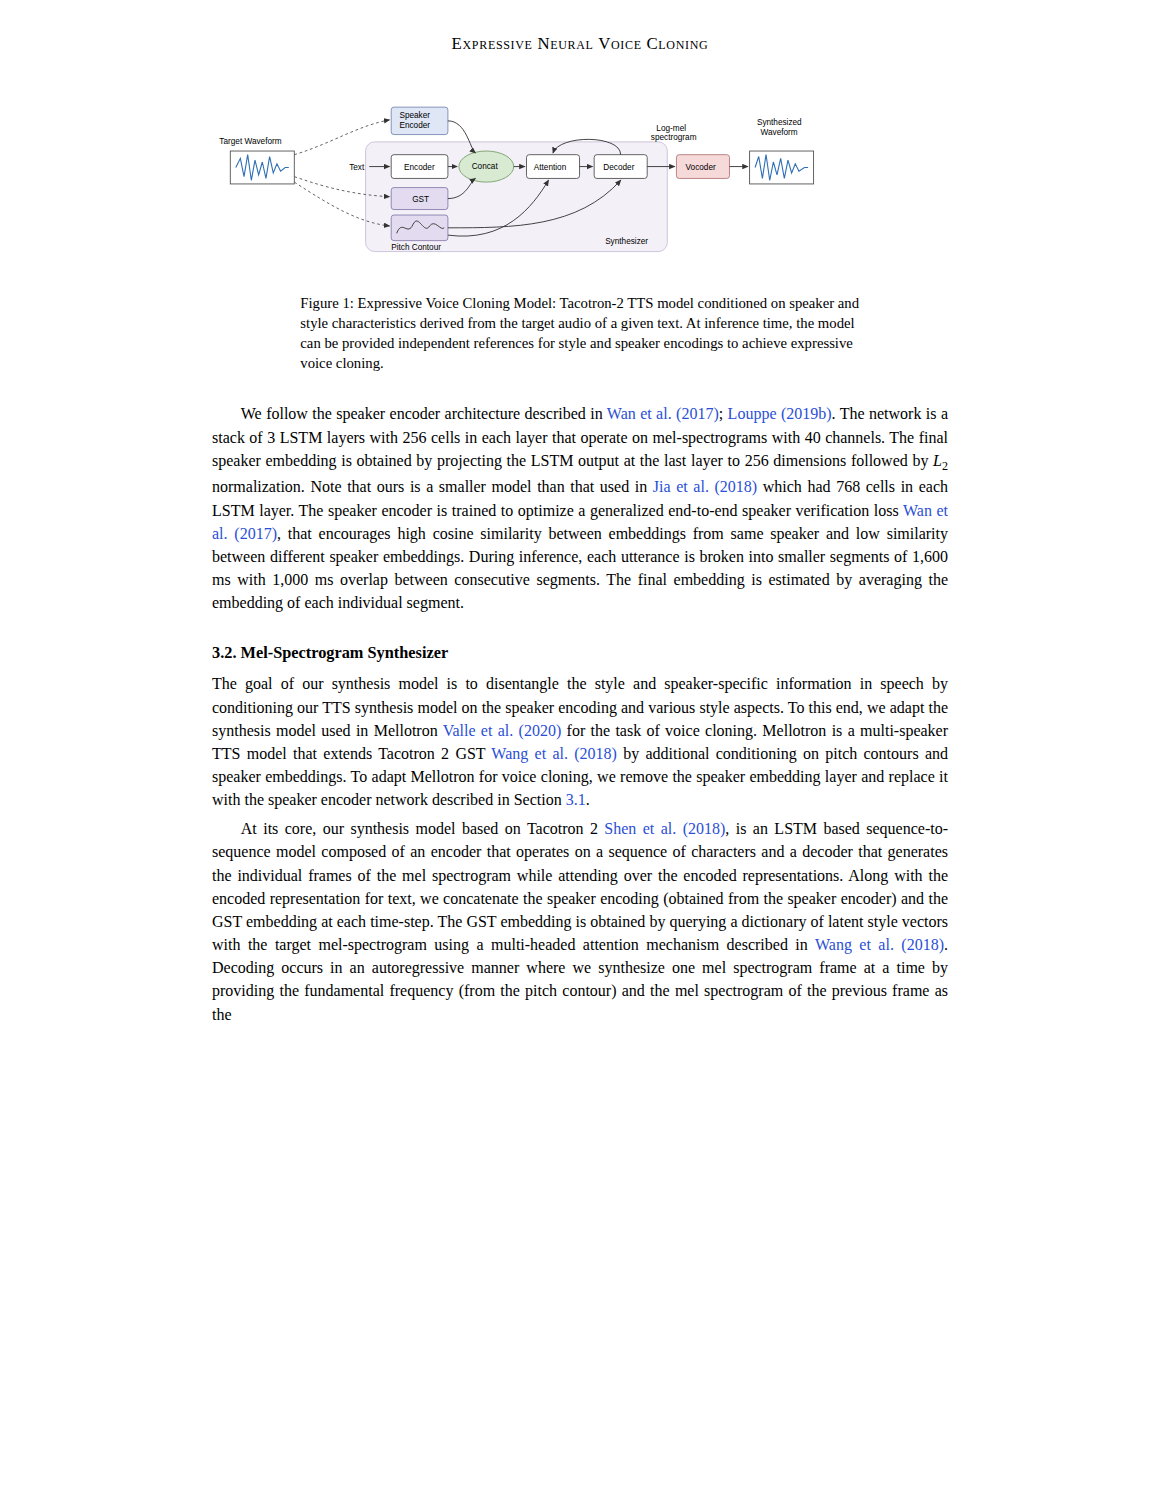Expressive Neural Voice Cloning
Synthesizer Target Waveform Speaker Encoder Encoder GST Pitch Contour Text Concat Attention Decoder Vocoder Log-mel spectrogram Synthesized Waveform
Figure 1: Expressive Voice Cloning Model: Tacotron-2 TTS model conditioned on speaker and style characteristics derived from the target audio of a given text. At inference time, the model can be provided independent references for style and speaker encodings to achieve expressive voice cloning.
We follow the speaker encoder architecture described in Wan et al. (2017); Louppe (2019b). The network is a stack of 3 LSTM layers with 256 cells in each layer that operate on mel-spectrograms with 40 channels. The final speaker embedding is obtained by projecting the LSTM output at the last layer to 256 dimensions followed by L 2 normalization. Note that ours is a smaller model than that used in Jia et al. (2018) which had 768 cells in each LSTM layer. The speaker encoder is trained to optimize a generalized end-to-end speaker verification loss Wan et al. (2017), that encourages high cosine similarity between embeddings from same speaker and low similarity between different speaker embeddings. During inference, each utterance is broken into smaller segments of 1,600 ms with 1,000 ms overlap between consecutive segments. The final embedding is estimated by averaging the embedding of each individual segment.
3.2. Mel-Spectrogram Synthesizer
The goal of our synthesis model is to disentangle the style and speaker-specific information in speech by conditioning our TTS synthesis model on the speaker encoding and various style aspects. To this end, we adapt the synthesis model used in Mellotron Valle et al. (2020) for the task of voice cloning. Mellotron is a multi-speaker TTS model that extends Tacotron 2 GST Wang et al. (2018) by additional conditioning on pitch contours and speaker embeddings. To adapt Mellotron for voice cloning, we remove the speaker embedding layer and replace it with the speaker encoder network described in Section 3.1.
At its core, our synthesis model based on Tacotron 2 Shen et al. (2018), is an LSTM based sequence-to-sequence model composed of an encoder that operates on a sequence of characters and a decoder that generates the individual frames of the mel spectrogram while attending over the encoded representations. Along with the encoded representation for text, we concatenate the speaker encoding (obtained from the speaker encoder) and the GST embedding at each time-step. The GST embedding is obtained by querying a dictionary of latent style vectors with the target mel-spectrogram using a multi-headed attention mechanism described in Wang et al. (2018). Decoding occurs in an autoregressive manner where we synthesize one mel spectrogram frame at a time by providing the fundamental frequency (from the pitch contour) and the mel spectrogram of the previous frame as the